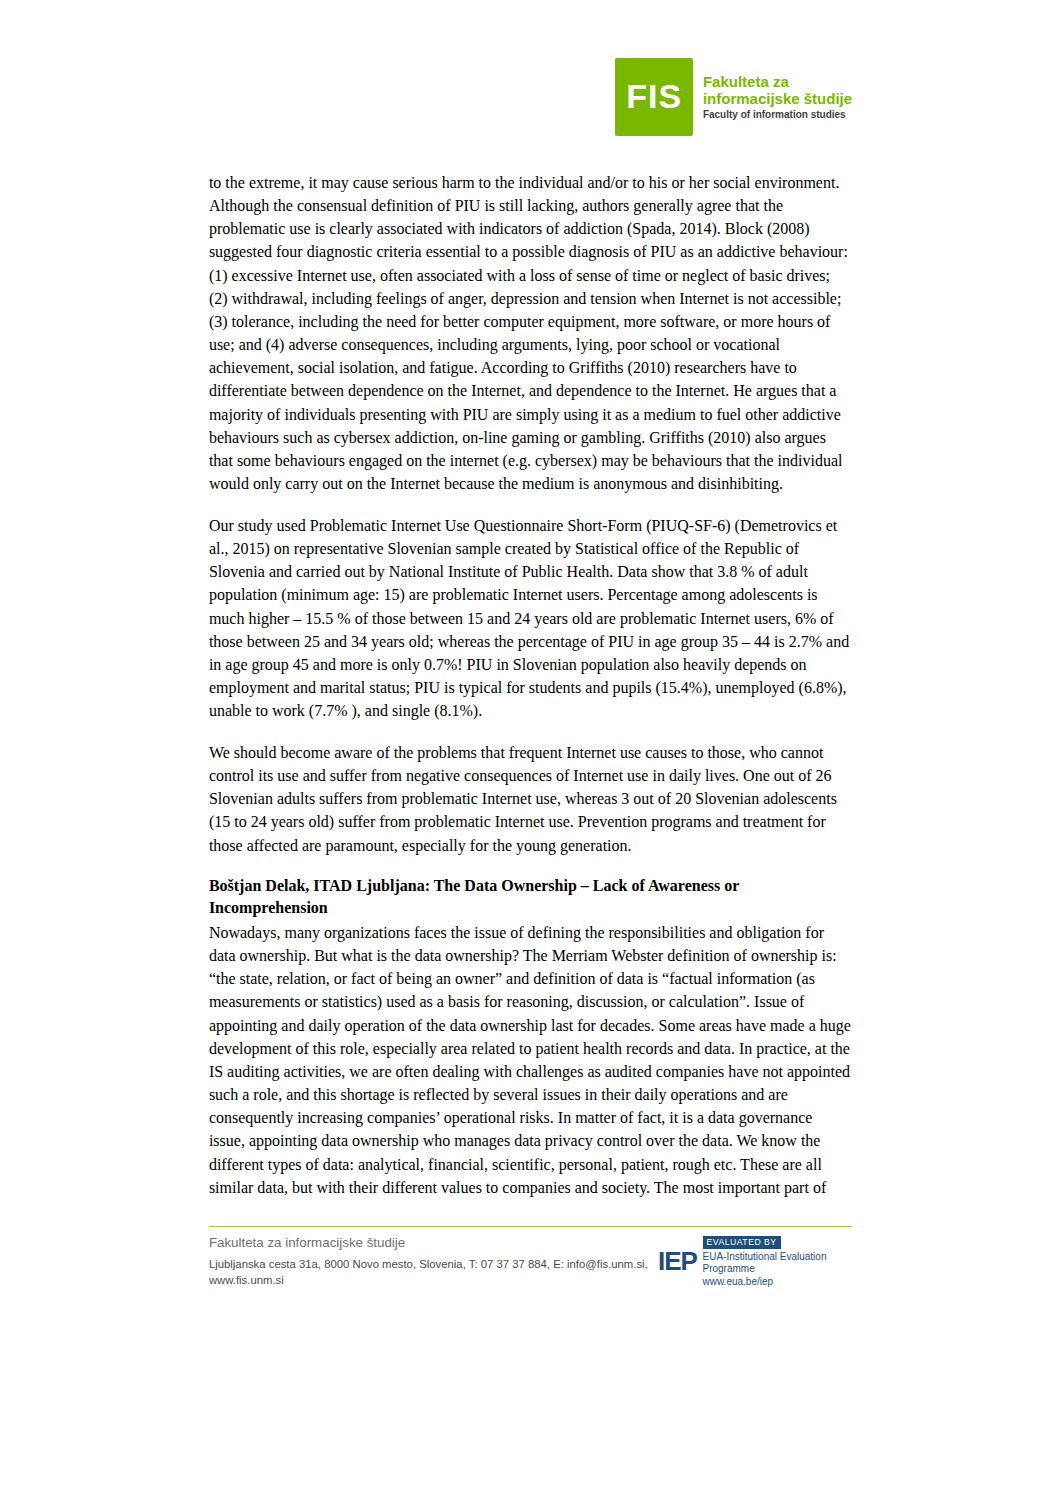FIS
Fakulteta za
informacijske študije
Faculty of information studies
to the extreme, it may cause serious harm to the individual and/or to his or her social environment. Although the consensual definition of PIU is still lacking, authors generally agree that the problematic use is clearly associated with indicators of addiction (Spada, 2014). Block (2008) suggested four diagnostic criteria essential to a possible diagnosis of PIU as an addictive behaviour: (1) excessive Internet use, often associated with a loss of sense of time or neglect of basic drives; (2) withdrawal, including feelings of anger, depression and tension when Internet is not accessible; (3) tolerance, including the need for better computer equipment, more software, or more hours of use; and (4) adverse consequences, including arguments, lying, poor school or vocational achievement, social isolation, and fatigue. According to Griffiths (2010) researchers have to differentiate between dependence on the Internet, and dependence to the Internet. He argues that a majority of individuals presenting with PIU are simply using it as a medium to fuel other addictive behaviours such as cybersex addiction, on-line gaming or gambling. Griffiths (2010) also argues that some behaviours engaged on the internet (e.g. cybersex) may be behaviours that the individual would only carry out on the Internet because the medium is anonymous and disinhibiting.
Our study used Problematic Internet Use Questionnaire Short-Form (PIUQ-SF-6) (Demetrovics et al., 2015) on representative Slovenian sample created by Statistical office of the Republic of Slovenia and carried out by National Institute of Public Health. Data show that 3.8 % of adult population (minimum age: 15) are problematic Internet users. Percentage among adolescents is much higher – 15.5 % of those between 15 and 24 years old are problematic Internet users, 6% of those between 25 and 34 years old; whereas the percentage of PIU in age group 35 – 44 is 2.7% and in age group 45 and more is only 0.7%! PIU in Slovenian population also heavily depends on employment and marital status; PIU is typical for students and pupils (15.4%), unemployed (6.8%), unable to work (7.7% ), and single (8.1%).
We should become aware of the problems that frequent Internet use causes to those, who cannot control its use and suffer from negative consequences of Internet use in daily lives. One out of 26 Slovenian adults suffers from problematic Internet use, whereas 3 out of 20 Slovenian adolescents (15 to 24 years old) suffer from problematic Internet use. Prevention programs and treatment for those affected are paramount, especially for the young generation.
Boštjan Delak, ITAD Ljubljana: The Data Ownership – Lack of Awareness or Incomprehension
Nowadays, many organizations faces the issue of defining the responsibilities and obligation for data ownership. But what is the data ownership? The Merriam Webster definition of ownership is: “the state, relation, or fact of being an owner” and definition of data is “factual information (as measurements or statistics) used as a basis for reasoning, discussion, or calculation”. Issue of appointing and daily operation of the data ownership last for decades. Some areas have made a huge development of this role, especially area related to patient health records and data. In practice, at the IS auditing activities, we are often dealing with challenges as audited companies have not appointed such a role, and this shortage is reflected by several issues in their daily operations and are consequently increasing companies’ operational risks. In matter of fact, it is a data governance issue, appointing data ownership who manages data privacy control over the data. We know the different types of data: analytical, financial, scientific, personal, patient, rough etc. These are all similar data, but with their different values to companies and society. The most important part of
Fakulteta za informacijske študije
Ljubljanska cesta 31a, 8000 Novo mesto, Slovenia, T: 07 37 37 884, E: info@fis.unm.si, www.fis.unm.si
IEP
EVALUATED BY
EUA-Institutional Evaluation Programme
www.eua.be/iep